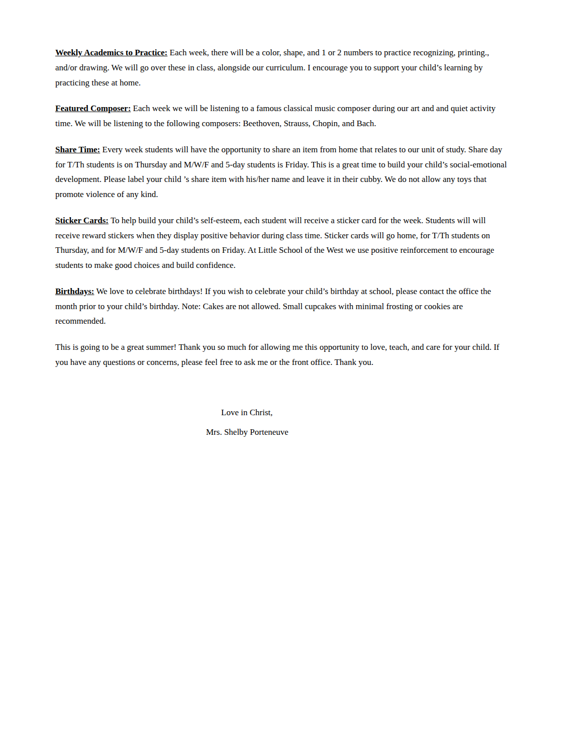Weekly Academics to Practice: Each week, there will be a color, shape, and 1 or 2 numbers to practice recognizing, printing., and/or drawing. We will go over these in class, alongside our curriculum. I encourage you to support your child’s learning by practicing these at home.
Featured Composer: Each week we will be listening to a famous classical music composer during our art and and quiet activity time. We will be listening to the following composers: Beethoven, Strauss, Chopin, and Bach.
Share Time: Every week students will have the opportunity to share an item from home that relates to our unit of study. Share day for T/Th students is on Thursday and M/W/F and 5-day students is Friday. This is a great time to build your child’s social-emotional development. Please label your child ’s share item with his/her name and leave it in their cubby. We do not allow any toys that promote violence of any kind.
Sticker Cards: To help build your child’s self-esteem, each student will receive a sticker card for the week. Students will will receive reward stickers when they display positive behavior during class time. Sticker cards will go home, for T/Th students on Thursday, and for M/W/F and 5-day students on Friday. At Little School of the West we use positive reinforcement to encourage students to make good choices and build confidence.
Birthdays: We love to celebrate birthdays! If you wish to celebrate your child’s birthday at school, please contact the office the month prior to your child’s birthday. Note: Cakes are not allowed. Small cupcakes with minimal frosting or cookies are recommended.
This is going to be a great summer! Thank you so much for allowing me this opportunity to love, teach, and care for your child. If you have any questions or concerns, please feel free to ask me or the front office. Thank you.
Love in Christ,
Mrs. Shelby Porteneuve